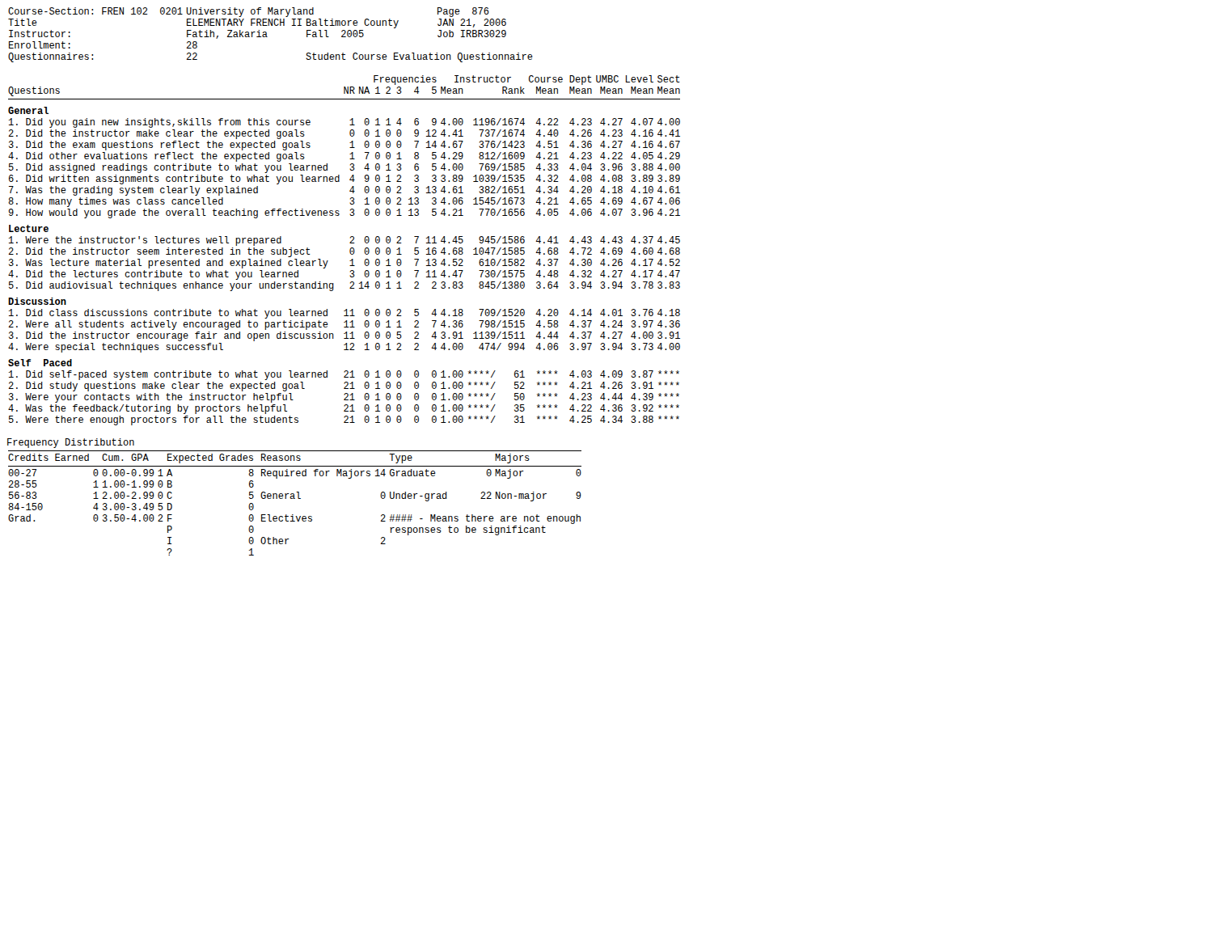| Course-Section: FREN 102 0201 | University of Maryland | Page 876 |
| Title | ELEMENTARY FRENCH II | Baltimore County | JAN 21, 2006 |
| Instructor: | Fatih, Zakaria | Fall 2005 | Job IRBR3029 |
| Enrollment: | 28 | | |
| Questionnaires: | 22 | Student Course Evaluation Questionnaire |
| | | | Frequencies | Instructor | Course Dept | UMBC Level | Sect |
| --- | --- | --- | --- | --- | --- | --- | --- |
| Questions | NR | NA | 1 | 2 | 3 | 4 | 5 | Mean | Rank | Mean | Mean | Mean | Mean | Mean |
| General |
| 1. Did you gain new insights,skills from this course | 1 | 0 | 1 | 1 | 4 | 6 | 9 | 4.00 | 1196/1674 | 4.22 | 4.23 | 4.27 | 4.07 | 4.00 |
| 2. Did the instructor make clear the expected goals | 0 | 0 | 1 | 0 | 0 | 9 | 12 | 4.41 | 737/1674 | 4.40 | 4.26 | 4.23 | 4.16 | 4.41 |
| 3. Did the exam questions reflect the expected goals | 1 | 0 | 0 | 0 | 0 | 7 | 14 | 4.67 | 376/1423 | 4.51 | 4.36 | 4.27 | 4.16 | 4.67 |
| 4. Did other evaluations reflect the expected goals | 1 | 7 | 0 | 0 | 1 | 8 | 5 | 4.29 | 812/1609 | 4.21 | 4.23 | 4.22 | 4.05 | 4.29 |
| 5. Did assigned readings contribute to what you learned | 3 | 4 | 0 | 1 | 3 | 6 | 5 | 4.00 | 769/1585 | 4.33 | 4.04 | 3.96 | 3.88 | 4.00 |
| 6. Did written assignments contribute to what you learned | 4 | 9 | 0 | 1 | 2 | 3 | 3 | 3.89 | 1039/1535 | 4.32 | 4.08 | 4.08 | 3.89 | 3.89 |
| 7. Was the grading system clearly explained | 4 | 0 | 0 | 0 | 2 | 3 | 13 | 4.61 | 382/1651 | 4.34 | 4.20 | 4.18 | 4.10 | 4.61 |
| 8. How many times was class cancelled | 3 | 1 | 0 | 0 | 2 | 13 | 3 | 4.06 | 1545/1673 | 4.21 | 4.65 | 4.69 | 4.67 | 4.06 |
| 9. How would you grade the overall teaching effectiveness | 3 | 0 | 0 | 0 | 1 | 13 | 5 | 4.21 | 770/1656 | 4.05 | 4.06 | 4.07 | 3.96 | 4.21 |
| Lecture |
| 1. Were the instructor's lectures well prepared | 2 | 0 | 0 | 0 | 2 | 7 | 11 | 4.45 | 945/1586 | 4.41 | 4.43 | 4.43 | 4.37 | 4.45 |
| 2. Did the instructor seem interested in the subject | 0 | 0 | 0 | 0 | 1 | 5 | 16 | 4.68 | 1047/1585 | 4.68 | 4.72 | 4.69 | 4.60 | 4.68 |
| 3. Was lecture material presented and explained clearly | 1 | 0 | 0 | 1 | 0 | 7 | 13 | 4.52 | 610/1582 | 4.37 | 4.30 | 4.26 | 4.17 | 4.52 |
| 4. Did the lectures contribute to what you learned | 3 | 0 | 0 | 1 | 0 | 7 | 11 | 4.47 | 730/1575 | 4.48 | 4.32 | 4.27 | 4.17 | 4.47 |
| 5. Did audiovisual techniques enhance your understanding | 2 | 14 | 0 | 1 | 1 | 2 | 2 | 3.83 | 845/1380 | 3.64 | 3.94 | 3.94 | 3.78 | 3.83 |
| Discussion |
| 1. Did class discussions contribute to what you learned | 11 | 0 | 0 | 0 | 2 | 5 | 4 | 4.18 | 709/1520 | 4.20 | 4.14 | 4.01 | 3.76 | 4.18 |
| 2. Were all students actively encouraged to participate | 11 | 0 | 0 | 1 | 1 | 2 | 7 | 4.36 | 798/1515 | 4.58 | 4.37 | 4.24 | 3.97 | 4.36 |
| 3. Did the instructor encourage fair and open discussion | 11 | 0 | 0 | 0 | 5 | 2 | 4 | 3.91 | 1139/1511 | 4.44 | 4.37 | 4.27 | 4.00 | 3.91 |
| 4. Were special techniques successful | 12 | 1 | 0 | 1 | 2 | 2 | 4 | 4.00 | 474/ 994 | 4.06 | 3.97 | 3.94 | 3.73 | 4.00 |
| Self Paced |
| 1. Did self-paced system contribute to what you learned | 21 | 0 | 1 | 0 | 0 | 0 | 0 | 1.00 | ****/ 61 | **** | 4.03 | 4.09 | 3.87 | **** |
| 2. Did study questions make clear the expected goal | 21 | 0 | 1 | 0 | 0 | 0 | 0 | 1.00 | ****/ 52 | **** | 4.21 | 4.26 | 3.91 | **** |
| 3. Were your contacts with the instructor helpful | 21 | 0 | 1 | 0 | 0 | 0 | 0 | 1.00 | ****/ 50 | **** | 4.23 | 4.44 | 4.39 | **** |
| 4. Was the feedback/tutoring by proctors helpful | 21 | 0 | 1 | 0 | 0 | 0 | 0 | 1.00 | ****/ 35 | **** | 4.22 | 4.36 | 3.92 | **** |
| 5. Were there enough proctors for all the students | 21 | 0 | 1 | 0 | 0 | 0 | 0 | 1.00 | ****/ 31 | **** | 4.25 | 4.34 | 3.88 | **** |
Frequency Distribution
| Credits Earned | | Cum. GPA | | Expected Grades | | Reasons | | Type | | Majors | |
| --- | --- | --- | --- | --- | --- | --- | --- | --- | --- | --- | --- |
| 00-27 | 0 | 0.00-0.99 | 1 | A | 8 | | Required for Majors | 14 | Graduate | 0 | Major | 0 |
| 28-55 | 1 | 1.00-1.99 | 0 | B | 6 | | | | | | | |
| 56-83 | 1 | 2.00-2.99 | 0 | C | 5 | | General | 0 | Under-grad | 22 | Non-major | 9 |
| 84-150 | 4 | 3.00-3.49 | 5 | D | 0 | | | | | | | |
| Grad. | 0 | 3.50-4.00 | 2 | F | 0 | | Electives | 2 | #### - Means there are not enough |
| | | | | P | 0 | | | | responses to be significant |
| | | | | I | 0 | | Other | 2 | | | | |
| | | | | ? | 1 | | | | | | | |